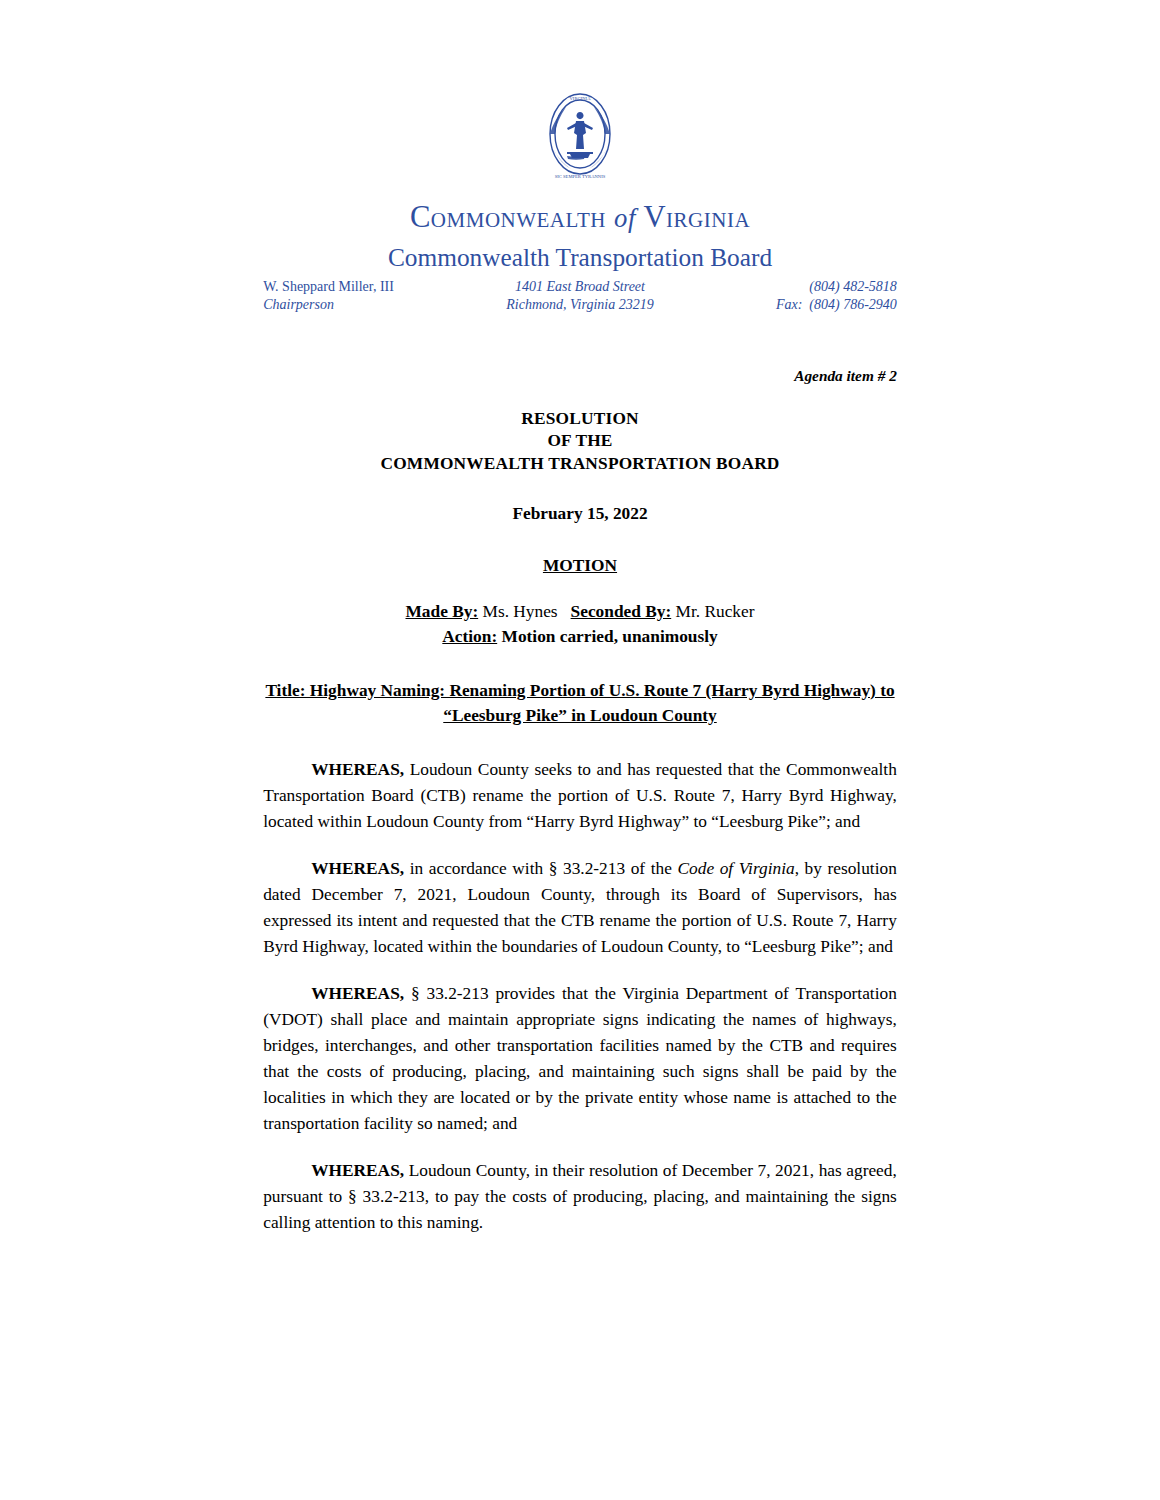VIRGINIA SIC SEMPER TYRANNIS
Commonwealth of Virginia
Commonwealth Transportation Board
| W. Sheppard Miller, III Chairperson | 1401 East Broad Street Richmond, Virginia 23219 | (804) 482-5818 Fax: (804) 786-2940 |
Agenda item # 2
RESOLUTION
OF THE
COMMONWEALTH TRANSPORTATION BOARD
February 15, 2022
MOTION
Made By: Ms. Hynes Seconded By: Mr. Rucker
Action: Motion carried, unanimously
Title: Highway Naming: Renaming Portion of U.S. Route 7 (Harry Byrd Highway) to
“Leesburg Pike” in Loudoun County
WHEREAS, Loudoun County seeks to and has requested that the Commonwealth Transportation Board (CTB) rename the portion of U.S. Route 7, Harry Byrd Highway, located within Loudoun County from “Harry Byrd Highway” to “Leesburg Pike”; and
WHEREAS, in accordance with § 33.2-213 of the Code of Virginia, by resolution dated December 7, 2021, Loudoun County, through its Board of Supervisors, has expressed its intent and requested that the CTB rename the portion of U.S. Route 7, Harry Byrd Highway, located within the boundaries of Loudoun County, to “Leesburg Pike”; and
WHEREAS, § 33.2-213 provides that the Virginia Department of Transportation (VDOT) shall place and maintain appropriate signs indicating the names of highways, bridges, interchanges, and other transportation facilities named by the CTB and requires that the costs of producing, placing, and maintaining such signs shall be paid by the localities in which they are located or by the private entity whose name is attached to the transportation facility so named; and
WHEREAS, Loudoun County, in their resolution of December 7, 2021, has agreed, pursuant to § 33.2-213, to pay the costs of producing, placing, and maintaining the signs calling attention to this naming.